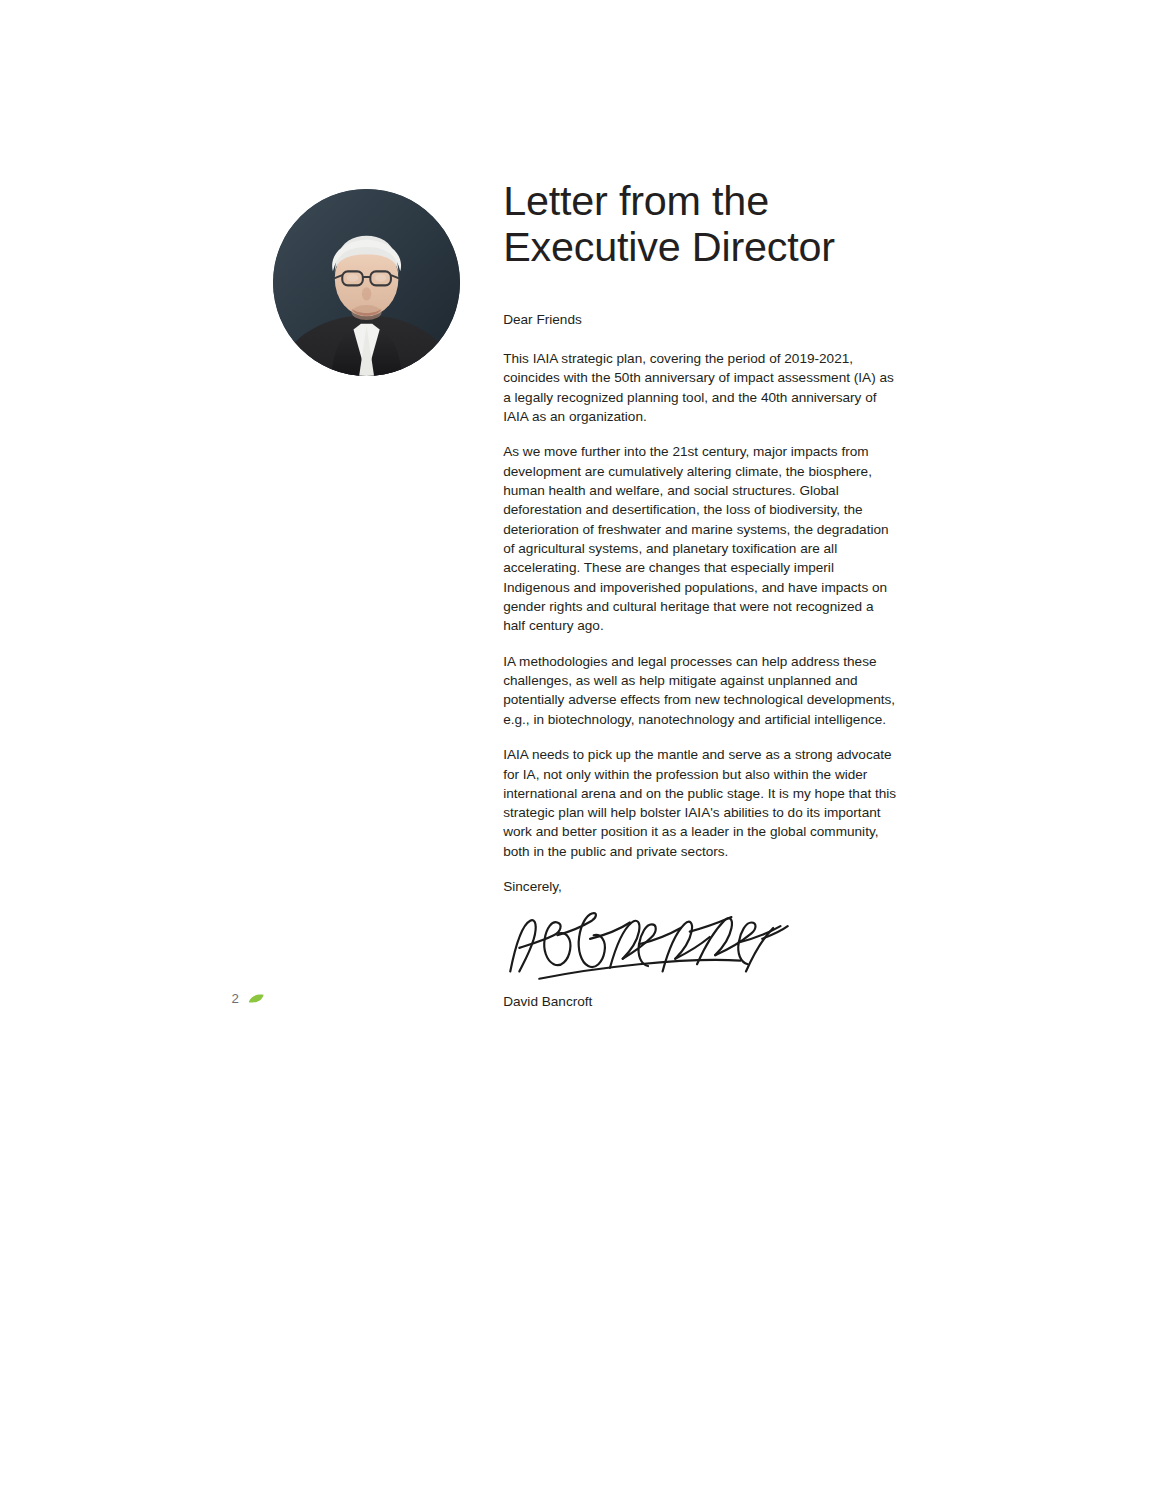Letter from the
Executive Director
Dear Friends
This IAIA strategic plan, covering the period of 2019-2021, coincides with the 50th anniversary of impact assessment (IA) as a legally recognized planning tool, and the 40th anniversary of IAIA as an organization.
As we move further into the 21st century, major impacts from development are cumulatively altering climate, the biosphere, human health and welfare, and social structures. Global deforestation and desertification, the loss of biodiversity, the deterioration of freshwater and marine systems, the degradation of agricultural systems, and planetary toxification are all accelerating. These are changes that especially imperil Indigenous and impoverished populations, and have impacts on gender rights and cultural heritage that were not recognized a half century ago.
IA methodologies and legal processes can help address these challenges, as well as help mitigate against unplanned and potentially adverse effects from new technological developments, e.g., in biotechnology, nanotechnology and artificial intelligence.
IAIA needs to pick up the mantle and serve as a strong advocate for IA, not only within the profession but also within the wider international arena and on the public stage. It is my hope that this strategic plan will help bolster IAIA's abilities to do its important work and better position it as a leader in the global community, both in the public and private sectors.
Sincerely,
David Bancroft
2